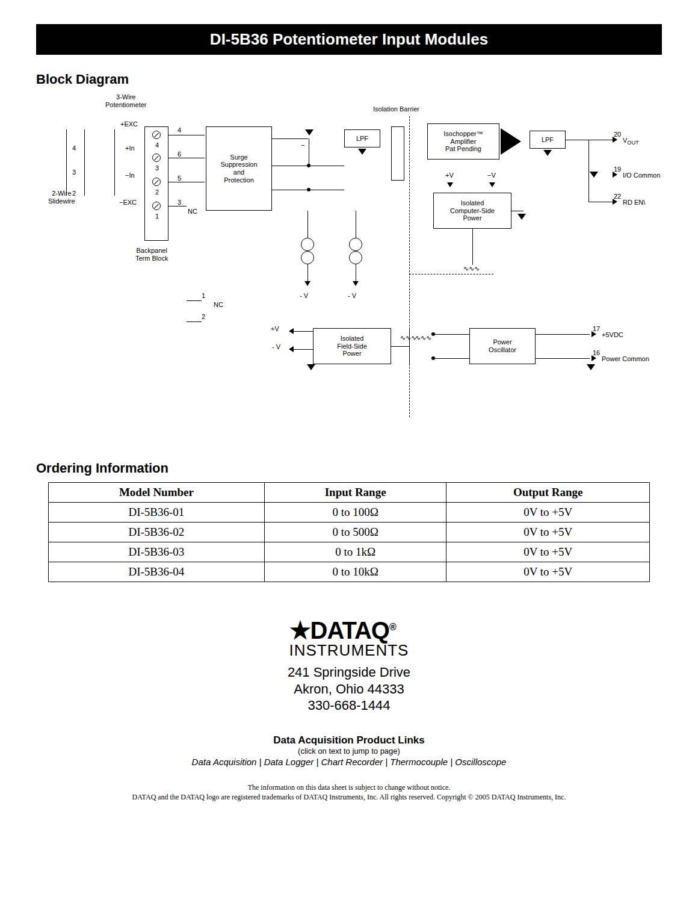DI-5B36 Potentiometer Input Modules
Block Diagram
3-Wire
Potentiometer
2-Wire
Slidewire
4
3
2
+EXC
+In
−In
−EXC
Backpanel
Term Block
4
3
2
1
4
6
5
3
NC
Surge
Suppression
and
Protection
1
2
NC
−
LPF
Isolation Barrier
Isochopper™
Amplifier
Pat Pending
LPF
20
VOUT
19
I/O Common
22
RD EN\
+V
−V
Isolated
Computer-Side
Power
∿∿∿
- V
- V
Isolated
Field-Side
Power
+V
- V
∿∿∿
∿∿∿
Power
Oscillator
17
+5VDC
16
Power Common
Ordering Information
| Model Number | Input Range | Output Range |
| --- | --- | --- |
| DI-5B36-01 | 0 to 100Ω | 0V to +5V |
| DI-5B36-02 | 0 to 500Ω | 0V to +5V |
| DI-5B36-03 | 0 to 1kΩ | 0V to +5V |
| DI-5B36-04 | 0 to 10kΩ | 0V to +5V |
★DATAQ®
INSTRUMENTS
241 Springside Drive
Akron, Ohio 44333
330-668-1444
Data Acquisition Product Links
(click on text to jump to page)
Data Acquisition | Data Logger | Chart Recorder | Thermocouple | Oscilloscope
The information on this data sheet is subject to change without notice.
DATAQ and the DATAQ logo are registered trademarks of DATAQ Instruments, Inc. All rights reserved. Copyright © 2005 DATAQ Instruments, Inc.